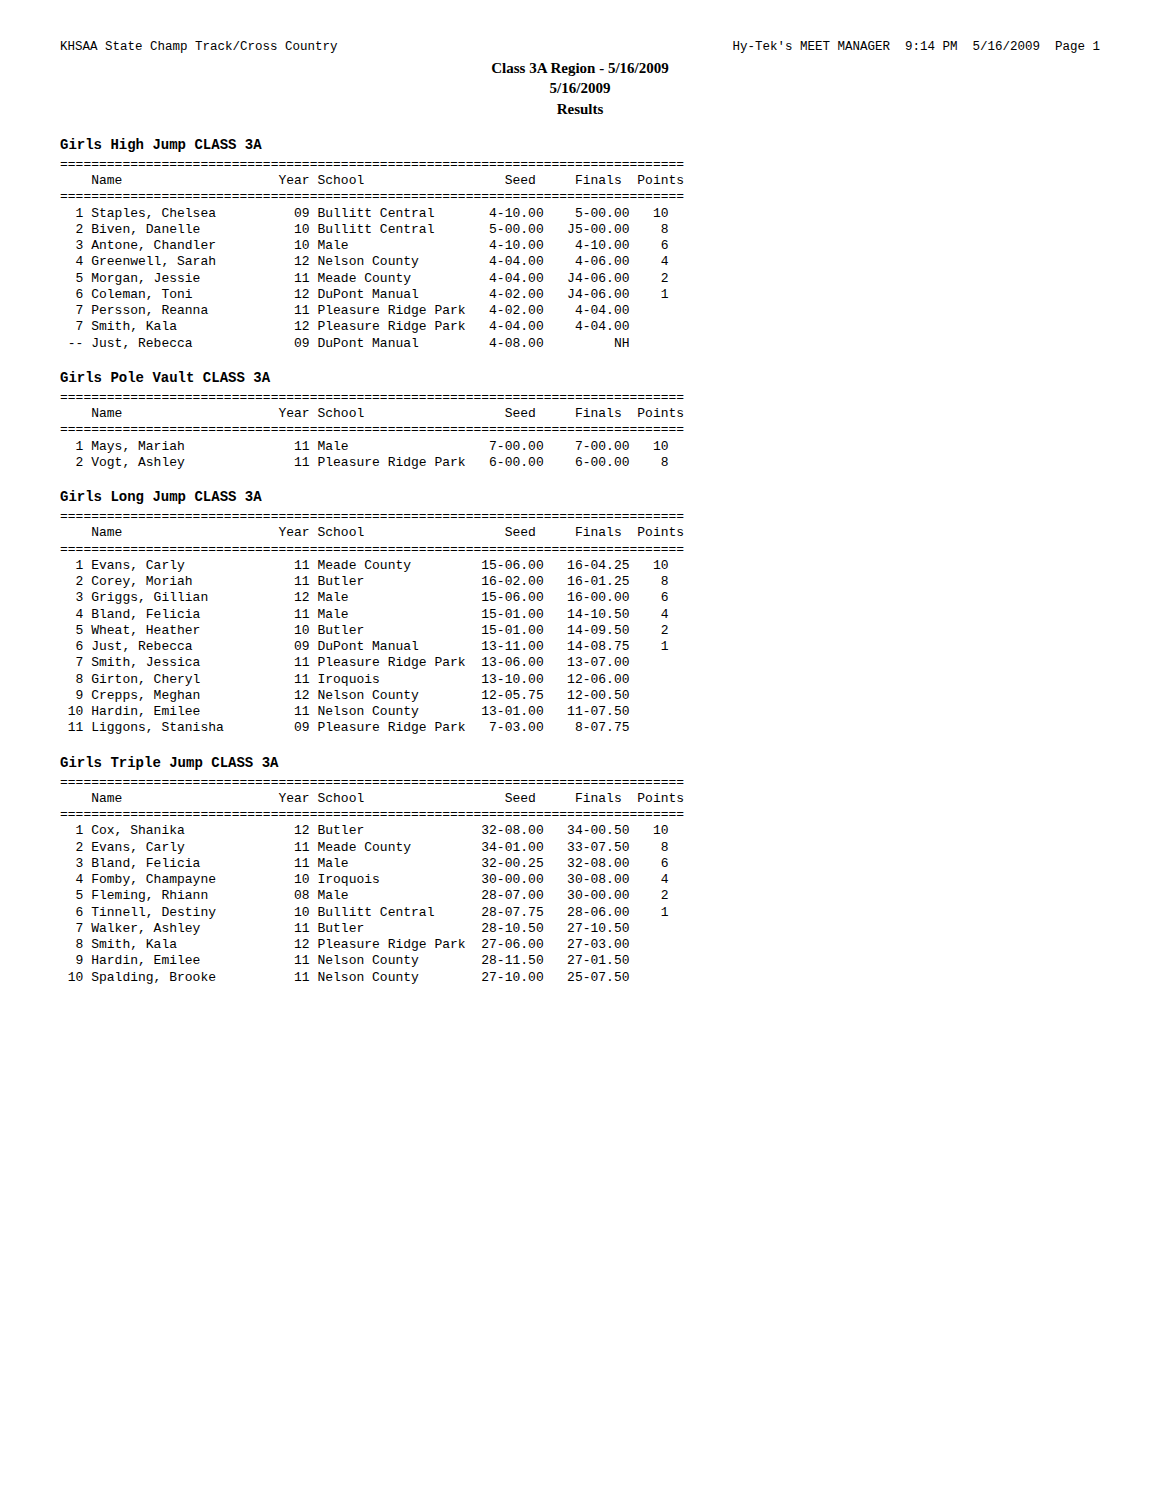KHSAA State Champ Track/Cross Country Hy-Tek's MEET MANAGER 9:14 PM 5/16/2009 Page 1
Class 3A Region - 5/16/2009 5/16/2009 Results
Girls High Jump CLASS 3A
================================================================================
    Name                    Year School                  Seed     Finals  Points
================================================================================
  1 Staples, Chelsea          09 Bullitt Central       4-10.00    5-00.00   10
  2 Biven, Danelle            10 Bullitt Central       5-00.00   J5-00.00    8
  3 Antone, Chandler          10 Male                  4-10.00    4-10.00    6
  4 Greenwell, Sarah          12 Nelson County         4-04.00    4-06.00    4
  5 Morgan, Jessie            11 Meade County          4-04.00   J4-06.00    2
  6 Coleman, Toni             12 DuPont Manual         4-02.00   J4-06.00    1
  7 Persson, Reanna           11 Pleasure Ridge Park   4-02.00    4-04.00
  7 Smith, Kala               12 Pleasure Ridge Park   4-04.00    4-04.00
 -- Just, Rebecca             09 DuPont Manual         4-08.00         NH
Girls Pole Vault CLASS 3A
================================================================================
    Name                    Year School                  Seed     Finals  Points
================================================================================
  1 Mays, Mariah              11 Male                  7-00.00    7-00.00   10
  2 Vogt, Ashley              11 Pleasure Ridge Park   6-00.00    6-00.00    8
Girls Long Jump CLASS 3A
================================================================================
    Name                    Year School                  Seed     Finals  Points
================================================================================
  1 Evans, Carly              11 Meade County         15-06.00   16-04.25   10
  2 Corey, Moriah             11 Butler               16-02.00   16-01.25    8
  3 Griggs, Gillian           12 Male                 15-06.00   16-00.00    6
  4 Bland, Felicia            11 Male                 15-01.00   14-10.50    4
  5 Wheat, Heather            10 Butler               15-01.00   14-09.50    2
  6 Just, Rebecca             09 DuPont Manual        13-11.00   14-08.75    1
  7 Smith, Jessica            11 Pleasure Ridge Park  13-06.00   13-07.00
  8 Girton, Cheryl            11 Iroquois             13-10.00   12-06.00
  9 Crepps, Meghan            12 Nelson County        12-05.75   12-00.50
 10 Hardin, Emilee            11 Nelson County        13-01.00   11-07.50
 11 Liggons, Stanisha         09 Pleasure Ridge Park   7-03.00    8-07.75
Girls Triple Jump CLASS 3A
================================================================================
    Name                    Year School                  Seed     Finals  Points
================================================================================
  1 Cox, Shanika              12 Butler               32-08.00   34-00.50   10
  2 Evans, Carly              11 Meade County         34-01.00   33-07.50    8
  3 Bland, Felicia            11 Male                 32-00.25   32-08.00    6
  4 Fomby, Champayne          10 Iroquois             30-00.00   30-08.00    4
  5 Fleming, Rhiann           08 Male                 28-07.00   30-00.00    2
  6 Tinnell, Destiny          10 Bullitt Central      28-07.75   28-06.00    1
  7 Walker, Ashley            11 Butler               28-10.50   27-10.50
  8 Smith, Kala               12 Pleasure Ridge Park  27-06.00   27-03.00
  9 Hardin, Emilee            11 Nelson County        28-11.50   27-01.50
 10 Spalding, Brooke          11 Nelson County        27-10.00   25-07.50